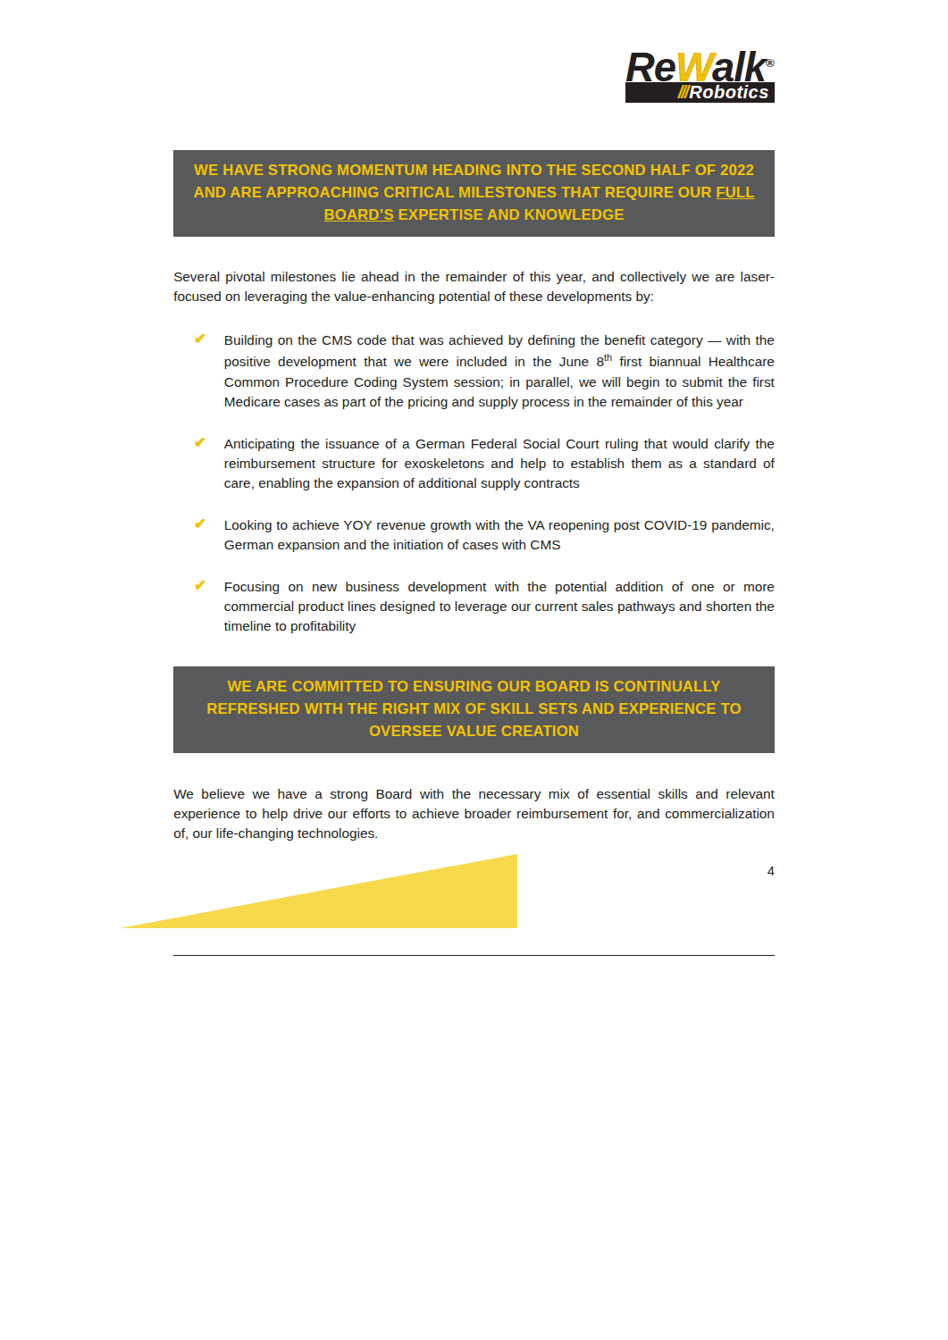ReWalk® ///Robotics
WE HAVE STRONG MOMENTUM HEADING INTO THE SECOND HALF OF 2022
AND ARE APPROACHING CRITICAL MILESTONES THAT REQUIRE OUR FULL
BOARD’S EXPERTISE AND KNOWLEDGE
Several pivotal milestones lie ahead in the remainder of this year, and collectively we are laser-focused on leveraging the value-enhancing potential of these developments by:
Building on the CMS code that was achieved by defining the benefit category — with the positive development that we were included in the June 8th first biannual Healthcare Common Procedure Coding System session; in parallel, we will begin to submit the first Medicare cases as part of the pricing and supply process in the remainder of this year
Anticipating the issuance of a German Federal Social Court ruling that would clarify the reimbursement structure for exoskeletons and help to establish them as a standard of care, enabling the expansion of additional supply contracts
Looking to achieve YOY revenue growth with the VA reopening post COVID-19 pandemic, German expansion and the initiation of cases with CMS
Focusing on new business development with the potential addition of one or more commercial product lines designed to leverage our current sales pathways and shorten the timeline to profitability
WE ARE COMMITTED TO ENSURING OUR BOARD IS CONTINUALLY
REFRESHED WITH THE RIGHT MIX OF SKILL SETS AND EXPERIENCE TO
OVERSEE VALUE CREATION
We believe we have a strong Board with the necessary mix of essential skills and relevant experience to help drive our efforts to achieve broader reimbursement for, and commercialization of, our life-changing technologies.
4